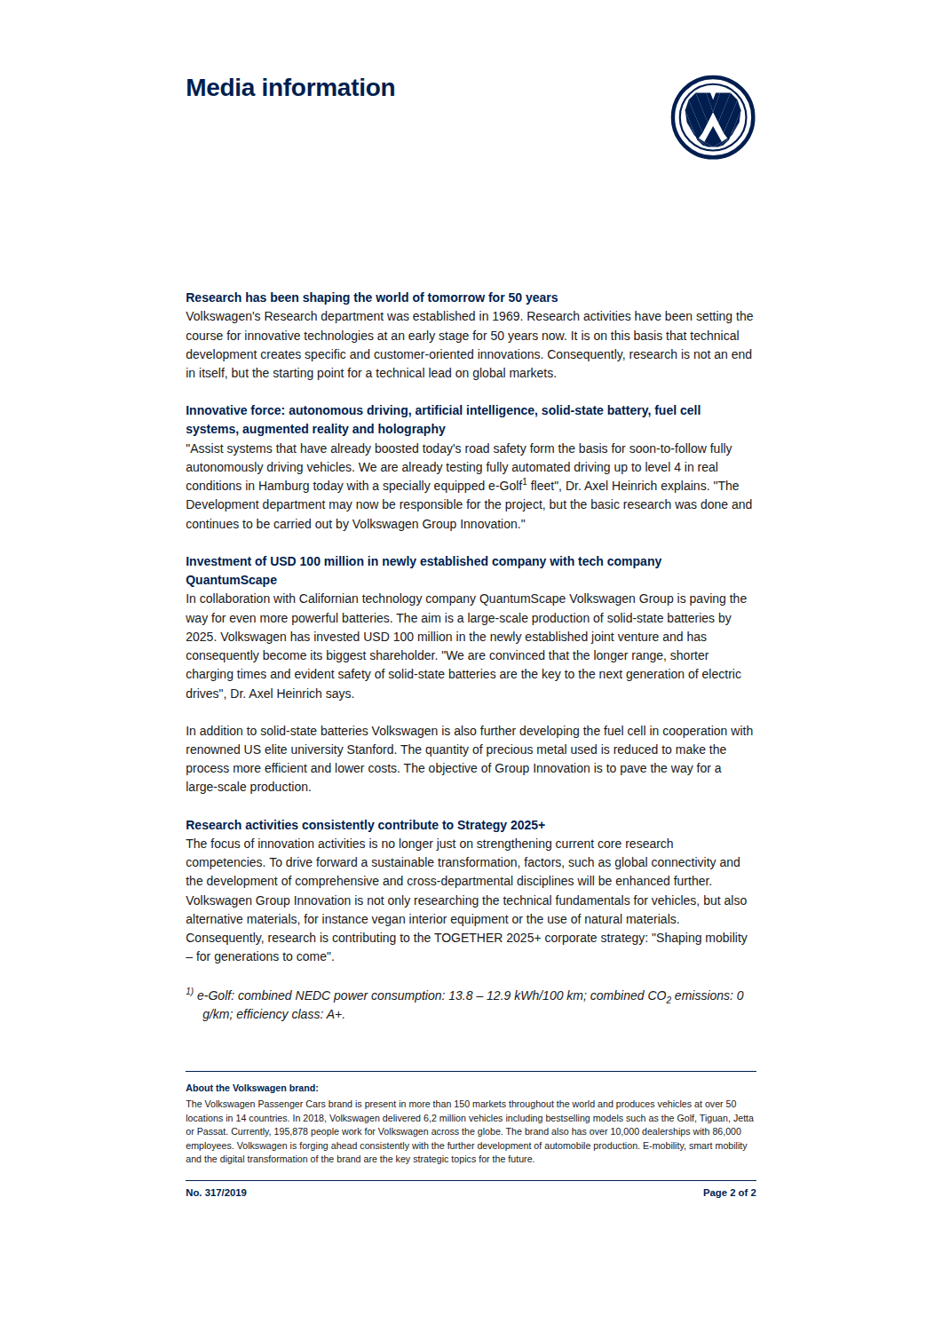Media information
Research has been shaping the world of tomorrow for 50 years
Volkswagen's Research department was established in 1969. Research activities have been setting the course for innovative technologies at an early stage for 50 years now. It is on this basis that technical development creates specific and customer-oriented innovations. Consequently, research is not an end in itself, but the starting point for a technical lead on global markets.
Innovative force: autonomous driving, artificial intelligence, solid-state battery, fuel cell systems, augmented reality and holography
"Assist systems that have already boosted today's road safety form the basis for soon-to-follow fully autonomously driving vehicles. We are already testing fully automated driving up to level 4 in real conditions in Hamburg today with a specially equipped e-Golf1 fleet", Dr. Axel Heinrich explains. "The Development department may now be responsible for the project, but the basic research was done and continues to be carried out by Volkswagen Group Innovation."
Investment of USD 100 million in newly established company with tech company QuantumScape
In collaboration with Californian technology company QuantumScape Volkswagen Group is paving the way for even more powerful batteries. The aim is a large-scale production of solid-state batteries by 2025. Volkswagen has invested USD 100 million in the newly established joint venture and has consequently become its biggest shareholder. "We are convinced that the longer range, shorter charging times and evident safety of solid-state batteries are the key to the next generation of electric drives", Dr. Axel Heinrich says.
In addition to solid-state batteries Volkswagen is also further developing the fuel cell in cooperation with renowned US elite university Stanford. The quantity of precious metal used is reduced to make the process more efficient and lower costs. The objective of Group Innovation is to pave the way for a large-scale production.
Research activities consistently contribute to Strategy 2025+
The focus of innovation activities is no longer just on strengthening current core research competencies. To drive forward a sustainable transformation, factors, such as global connectivity and the development of comprehensive and cross-departmental disciplines will be enhanced further. Volkswagen Group Innovation is not only researching the technical fundamentals for vehicles, but also alternative materials, for instance vegan interior equipment or the use of natural materials. Consequently, research is contributing to the TOGETHER 2025+ corporate strategy: "Shaping mobility – for generations to come".
1) e-Golf: combined NEDC power consumption: 13.8 – 12.9 kWh/100 km; combined CO2 emissions: 0 g/km; efficiency class: A+.
About the Volkswagen brand:
The Volkswagen Passenger Cars brand is present in more than 150 markets throughout the world and produces vehicles at over 50 locations in 14 countries. In 2018, Volkswagen delivered 6,2 million vehicles including bestselling models such as the Golf, Tiguan, Jetta or Passat. Currently, 195,878 people work for Volkswagen across the globe. The brand also has over 10,000 dealerships with 86,000 employees. Volkswagen is forging ahead consistently with the further development of automobile production. E-mobility, smart mobility and the digital transformation of the brand are the key strategic topics for the future.
No. 317/2019 Page 2 of 2